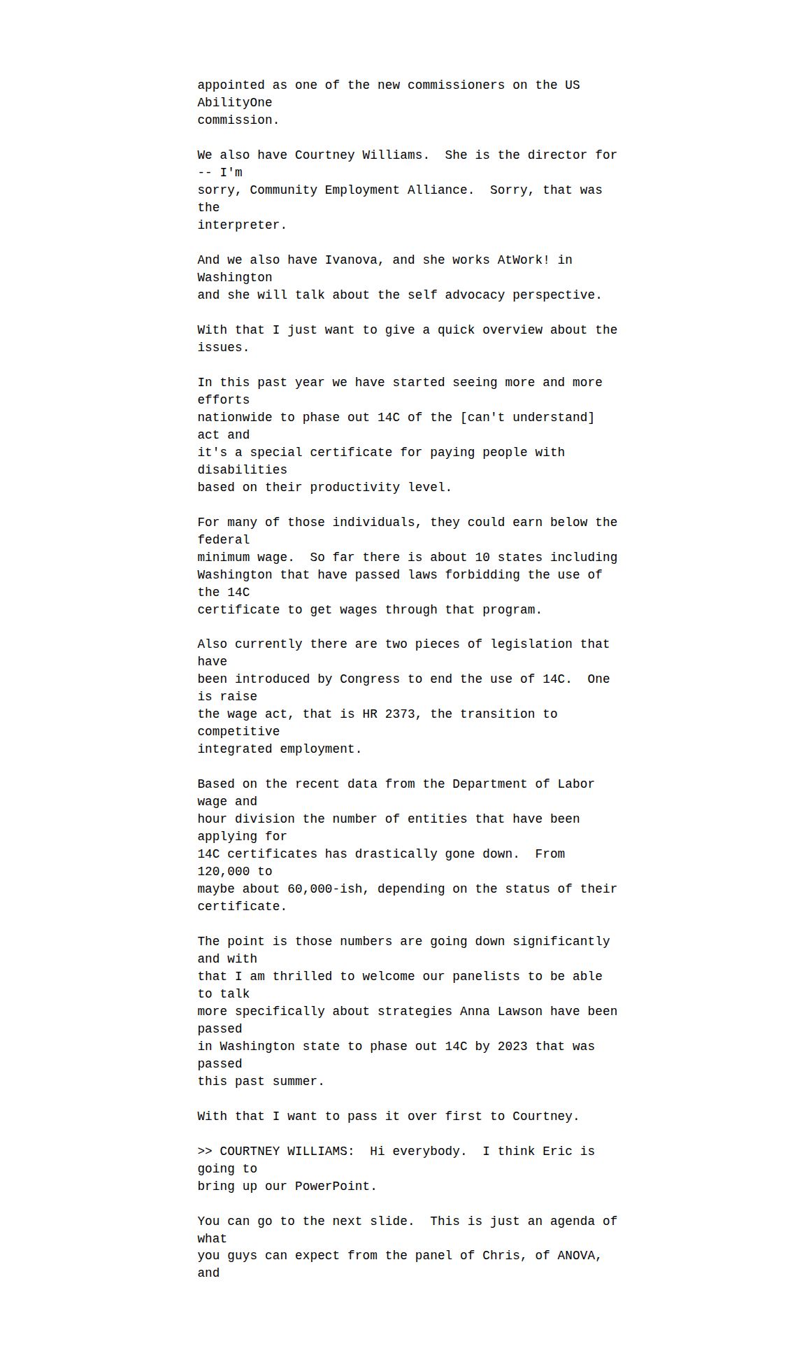appointed as one of the new commissioners on the US AbilityOne commission.
We also have Courtney Williams. She is the director for -- I'm sorry, Community Employment Alliance. Sorry, that was the interpreter.
And we also have Ivanova, and she works AtWork! in Washington and she will talk about the self advocacy perspective.
With that I just want to give a quick overview about the issues.
In this past year we have started seeing more and more efforts nationwide to phase out 14C of the [can't understand] act and it's a special certificate for paying people with disabilities based on their productivity level.
For many of those individuals, they could earn below the federal minimum wage. So far there is about 10 states including Washington that have passed laws forbidding the use of the 14C certificate to get wages through that program.
Also currently there are two pieces of legislation that have been introduced by Congress to end the use of 14C. One is raise the wage act, that is HR 2373, the transition to competitive integrated employment.
Based on the recent data from the Department of Labor wage and hour division the number of entities that have been applying for 14C certificates has drastically gone down. From 120,000 to maybe about 60,000-ish, depending on the status of their certificate.
The point is those numbers are going down significantly and with that I am thrilled to welcome our panelists to be able to talk more specifically about strategies Anna Lawson have been passed in Washington state to phase out 14C by 2023 that was passed this past summer.
With that I want to pass it over first to Courtney.
>> COURTNEY WILLIAMS: Hi everybody. I think Eric is going to bring up our PowerPoint.
You can go to the next slide. This is just an agenda of what you guys can expect from the panel of Chris, of ANOVA, and